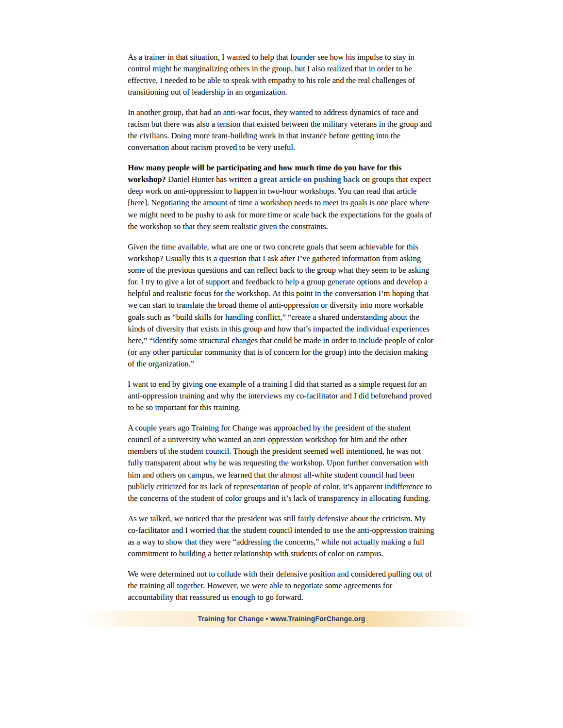As a trainer in that situation, I wanted to help that founder see how his impulse to stay in control might be marginalizing others in the group, but I also realized that in order to be effective, I needed to be able to speak with empathy to his role and the real challenges of transitioning out of leadership in an organization.
In another group, that had an anti-war focus, they wanted to address dynamics of race and racism but there was also a tension that existed between the military veterans in the group and the civilians. Doing more team-building work in that instance before getting into the conversation about racism proved to be very useful.
How many people will be participating and how much time do you have for this workshop? Daniel Hunter has written a great article on pushing back on groups that expect deep work on anti-oppression to happen in two-hour workshops. You can read that article [here]. Negotiating the amount of time a workshop needs to meet its goals is one place where we might need to be pushy to ask for more time or scale back the expectations for the goals of the workshop so that they seem realistic given the constraints.
Given the time available, what are one or two concrete goals that seem achievable for this workshop? Usually this is a question that I ask after I’ve gathered information from asking some of the previous questions and can reflect back to the group what they seem to be asking for. I try to give a lot of support and feedback to help a group generate options and develop a helpful and realistic focus for the workshop. At this point in the conversation I’m hoping that we can start to translate the broad theme of anti-oppression or diversity into more workable goals such as “build skills for handling conflict,” “create a shared understanding about the kinds of diversity that exists in this group and how that’s impacted the individual experiences here,” “identify some structural changes that could be made in order to include people of color (or any other particular community that is of concern for the group) into the decision making of the organization.”
I want to end by giving one example of a training I did that started as a simple request for an anti-oppression training and why the interviews my co-facilitator and I did beforehand proved to be so important for this training.
A couple years ago Training for Change was approached by the president of the student council of a university who wanted an anti-oppression workshop for him and the other members of the student council. Though the president seemed well intentioned, he was not fully transparent about why he was requesting the workshop. Upon further conversation with him and others on campus, we learned that the almost all-white student council had been publicly criticized for its lack of representation of people of color, it’s apparent indifference to the concerns of the student of color groups and it’s lack of transparency in allocating funding.
As we talked, we noticed that the president was still fairly defensive about the criticism. My co-facilitator and I worried that the student council intended to use the anti-oppression training as a way to show that they were “addressing the concerns,” while not actually making a full commitment to building a better relationship with students of color on campus.
We were determined not to collude with their defensive position and considered pulling out of the training all together. However, we were able to negotiate some agreements for accountability that reassured us enough to go forward.
Training for Change • www.TrainingForChange.org